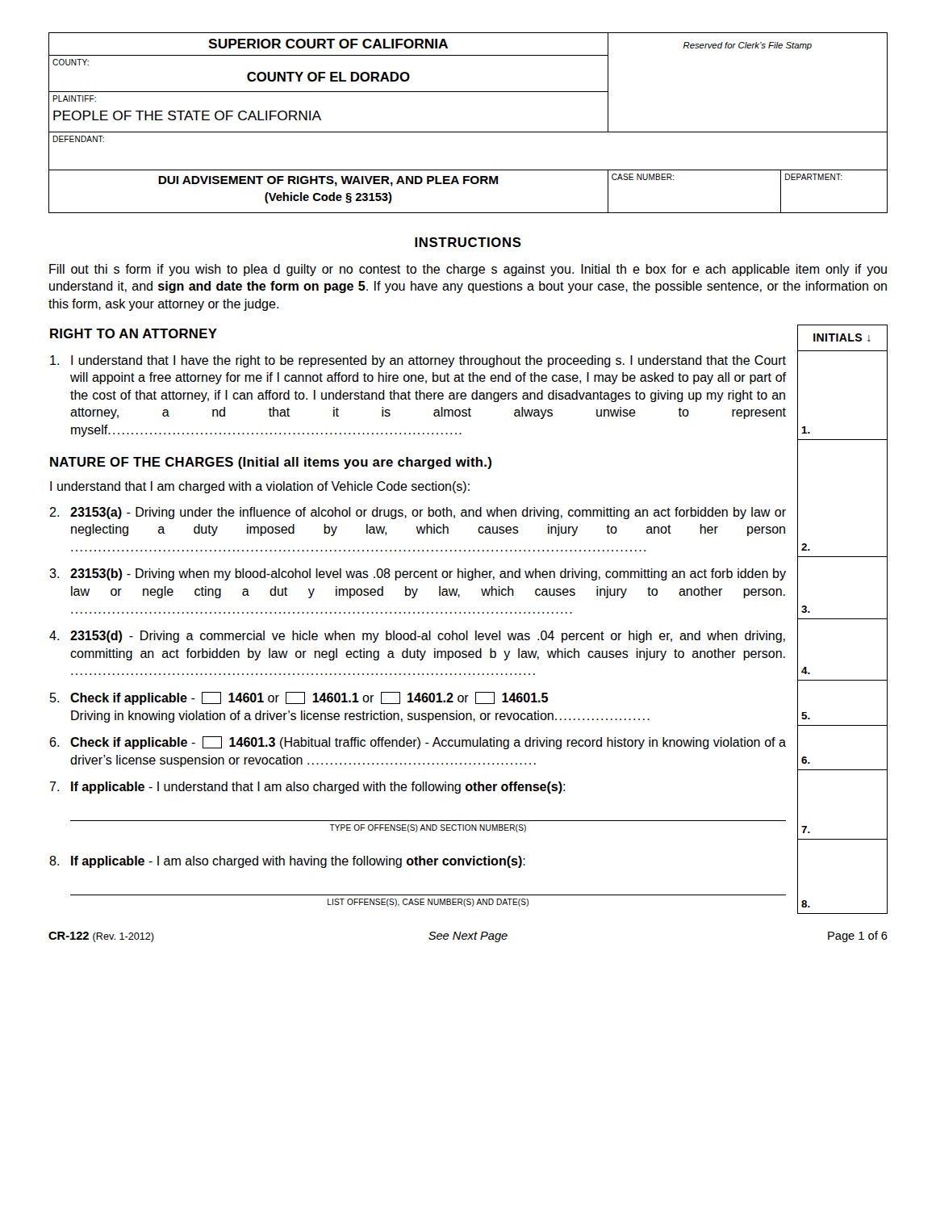| SUPERIOR COURT OF CALIFORNIA | Reserved for Clerk’s File Stamp |
| COUNTY: COUNTY OF EL DORADO |
| PLAINTIFF: PEOPLE OF THE STATE OF CALIFORNIA |
| DEFENDANT: |
| DUI ADVISEMENT OF RIGHTS, WAIVER, AND PLEA FORM (Vehicle Code § 23153) | / CASE NUMBER: / DEPARTMENT: / |
INSTRUCTIONS
Fill out thi s form if you wish to plea d guilty or no contest to the charge s against you. Initial th e box for e ach applicable item only if you understand it, and sign and date the form on page 5. If you have any questions a bout your case, the possible sentence, or the information on this form, ask your attorney or the judge.
| RIGHT TO AN ATTORNEY | INITIALS ↓ |
| 1. I understand that I have the right to be represented by an attorney throughout the proceeding s. I understand that the Court will appoint a free attorney for me if I cannot afford to hire one, but at the end of the case, I may be asked to pay all or part of the cost of that attorney, if I can afford to. I understand that there are dangers and disadvantages to giving up my right to an attorney, a nd that it is almost always unwise to represent myself ............................................................................. | 1. |
| NATURE OF THE CHARGES (Initial all items you are charged with.) I understand that I am charged with a violation of Vehicle Code section(s): 2. 23153(a) - Driving under the influence of alcohol or drugs, or both, and when driving, committing an act forbidden by law or neglecting a duty imposed by law, which causes injury to anot her person ............................................................................................................................. | 2. |
| 3. 23153(b) - Driving when my blood-alcohol level was .08 percent or higher, and when driving, committing an act forb idden by law or negle cting a dut y imposed by law, which causes injury to another person. ............................................................................................................. | 3. |
| 4. 23153(d) - Driving a commercial ve hicle when my blood-al cohol level was .04 percent or high er, and when driving, committing an act forbidden by law or negl ecting a duty imposed b y law, which causes injury to another person. ..................................................................................................... | 4. |
| 5. Check if applicable - 14601 or 14601.1 or 14601.2 or 14601.5 Driving in knowing violation of a driver’s license restriction, suspension, or revocation ..................... | 5. |
| 6. Check if applicable - 14601.3 (Habitual traffic offender) - Accumulating a driving record history in knowing violation of a driver’s license suspension or revocation .................................................. | 6. |
| 7. If applicable - I understand that I am also charged with the following other offense(s) : TYPE OF OFFENSE(S) AND SECTION NUMBER(S) | 7. |
| 8. If applicable - I am also charged with having the following other conviction(s) : LIST OFFENSE(S), CASE NUMBER(S) AND DATE(S) | 8. |
| CR-122 (Rev. 1-2012) | See Next Page | Page 1 of 6 |